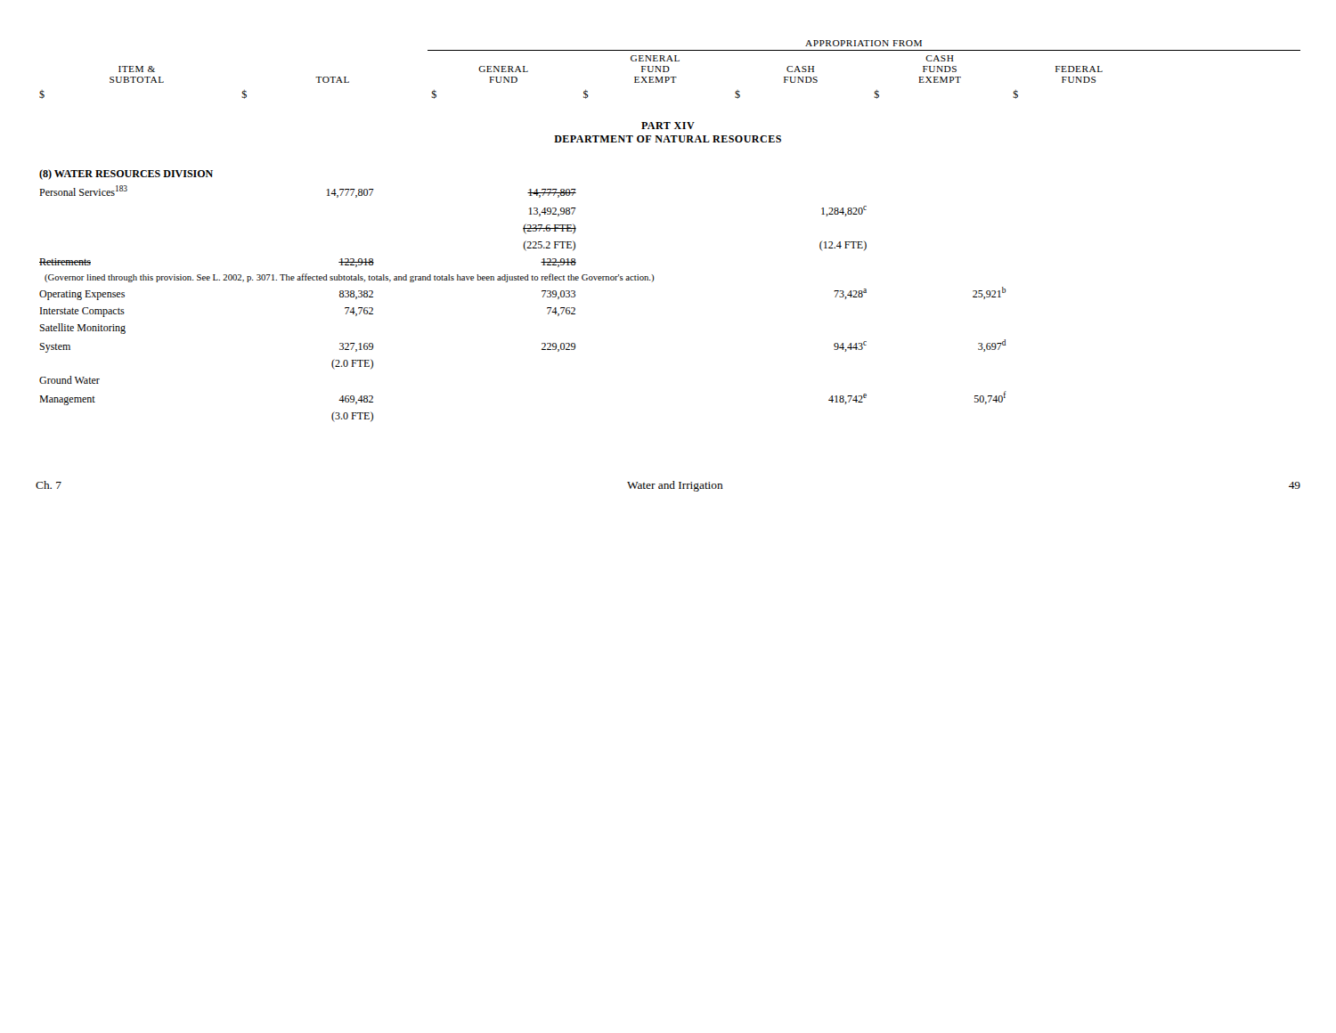| | APPROPRIATION FROM |
| ITEM & SUBTOTAL | TOTAL | GENERAL FUND | GENERAL FUND EXEMPT | CASH FUNDS | CASH FUNDS EXEMPT | FEDERAL FUNDS | |
| $ | $ | $ | $ | $ | $ | $ | |
PART XIV
DEPARTMENT OF NATURAL RESOURCES
| (8) WATER RESOURCES DIVISION |
| Personal Services 183 | 14,777,807 | | 14,777,807 | | | | | |
| | | | 13,492,987 | | 1,284,820 c | | | |
| | | | (237.6 FTE) | | | | | |
| | | | (225.2 FTE) | | (12.4 FTE) | | | |
| Retirements | 122,918 | | 122,918 | | | | | |
| (Governor lined through this provision. See L. 2002, p. 3071. The affected subtotals, totals, and grand totals have been adjusted to reflect the Governor's action.) |
| Operating Expenses | 838,382 | | 739,033 | | 73,428 a | 25,921 b | | |
| Interstate Compacts | 74,762 | | 74,762 | | | | | |
| Satellite Monitoring | | | | | | | | |
| System | 327,169 | | 229,029 | | 94,443 c | 3,697 d | | |
| | (2.0 FTE) | | | | | | | |
| Ground Water | | | | | | | | |
| Management | 469,482 | | | | 418,742 e | 50,740 f | | |
| | (3.0 FTE) | | | | | | | |
Ch. 7 Water and Irrigation 49